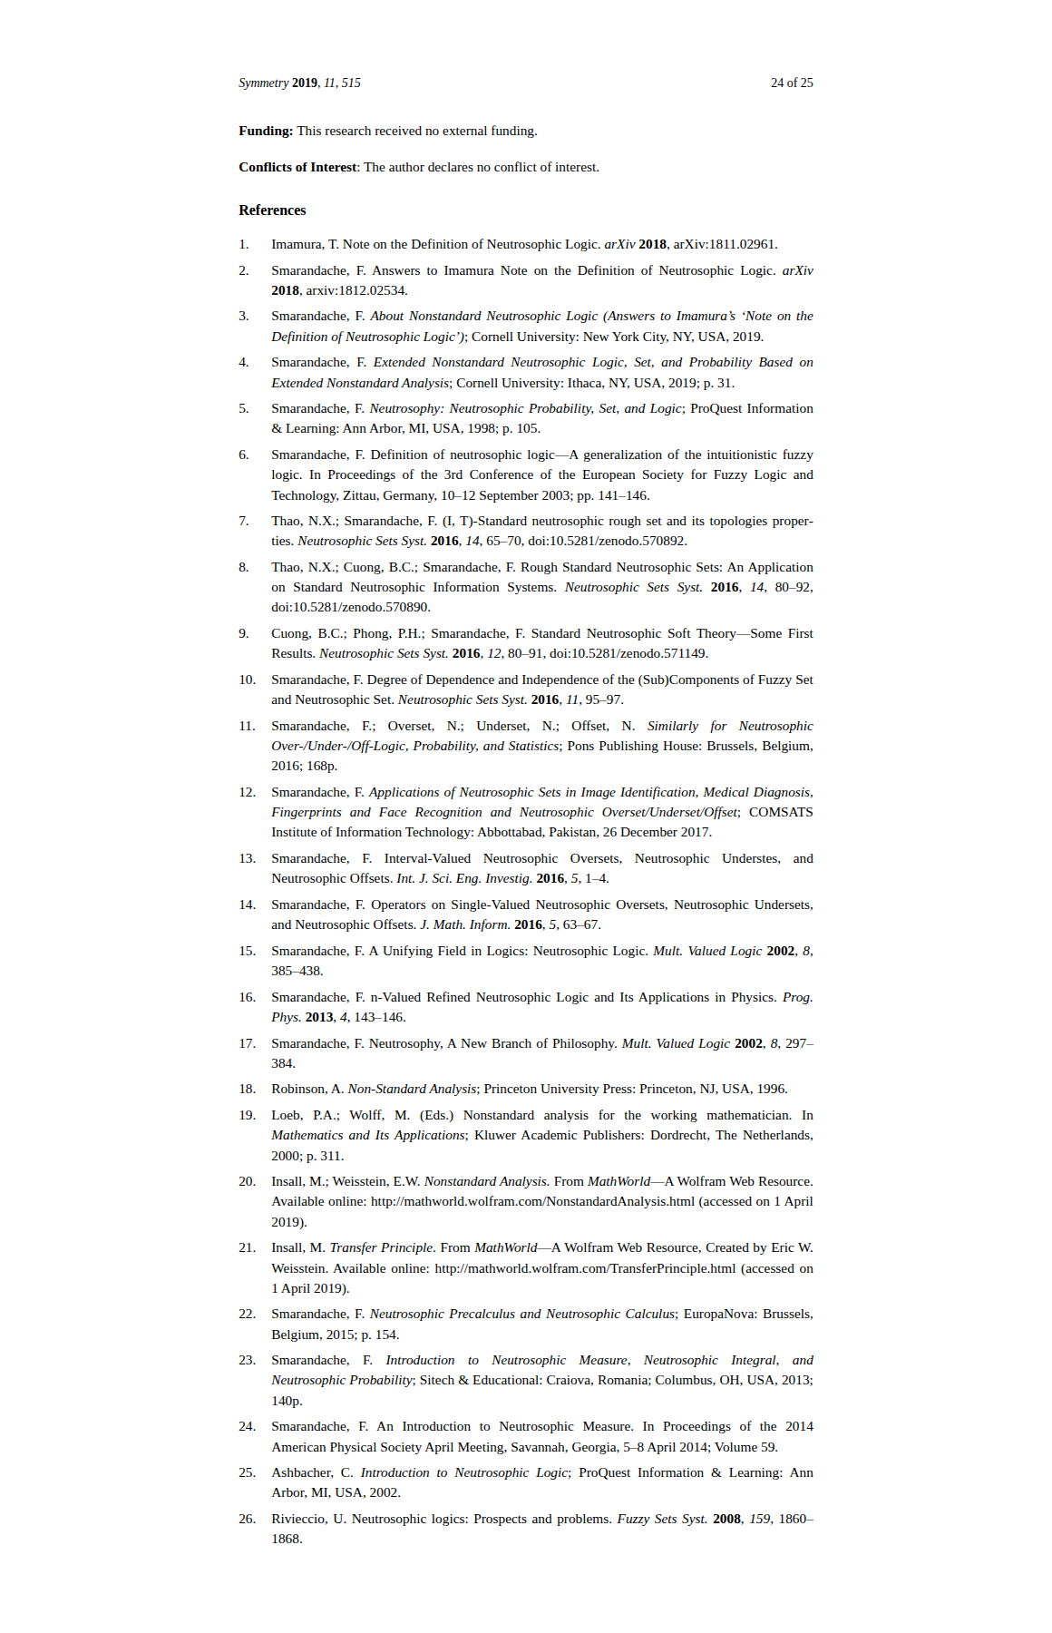Symmetry 2019, 11, 515
24 of 25
Funding: This research received no external funding.
Conflicts of Interest: The author declares no conflict of interest.
References
Imamura, T. Note on the Definition of Neutrosophic Logic. arXiv 2018, arXiv:1811.02961.
Smarandache, F. Answers to Imamura Note on the Definition of Neutrosophic Logic. arXiv 2018, arxiv:1812.02534.
Smarandache, F. About Nonstandard Neutrosophic Logic (Answers to Imamura’s ‘Note on the Definition of Neutrosophic Logic’); Cornell University: New York City, NY, USA, 2019.
Smarandache, F. Extended Nonstandard Neutrosophic Logic, Set, and Probability Based on Extended Nonstandard Analysis; Cornell University: Ithaca, NY, USA, 2019; p. 31.
Smarandache, F. Neutrosophy: Neutrosophic Probability, Set, and Logic; ProQuest Information & Learning: Ann Arbor, MI, USA, 1998; p. 105.
Smarandache, F. Definition of neutrosophic logic—A generalization of the intuitionistic fuzzy logic. In Proceedings of the 3rd Conference of the European Society for Fuzzy Logic and Technology, Zittau, Germany, 10–12 September 2003; pp. 141–146.
Thao, N.X.; Smarandache, F. (I, T)-Standard neutrosophic rough set and its topologies properties. Neutrosophic Sets Syst. 2016, 14, 65–70, doi:10.5281/zenodo.570892.
Thao, N.X.; Cuong, B.C.; Smarandache, F. Rough Standard Neutrosophic Sets: An Application on Standard Neutrosophic Information Systems. Neutrosophic Sets Syst. 2016, 14, 80–92, doi:10.5281/zenodo.570890.
Cuong, B.C.; Phong, P.H.; Smarandache, F. Standard Neutrosophic Soft Theory—Some First Results. Neutrosophic Sets Syst. 2016, 12, 80–91, doi:10.5281/zenodo.571149.
Smarandache, F. Degree of Dependence and Independence of the (Sub)Components of Fuzzy Set and Neutrosophic Set. Neutrosophic Sets Syst. 2016, 11, 95–97.
Smarandache, F.; Overset, N.; Underset, N.; Offset, N. Similarly for Neutrosophic Over-/Under-/Off-Logic, Probability, and Statistics; Pons Publishing House: Brussels, Belgium, 2016; 168p.
Smarandache, F. Applications of Neutrosophic Sets in Image Identification, Medical Diagnosis, Fingerprints and Face Recognition and Neutrosophic Overset/Underset/Offset; COMSATS Institute of Information Technology: Abbottabad, Pakistan, 26 December 2017.
Smarandache, F. Interval-Valued Neutrosophic Oversets, Neutrosophic Understes, and Neutrosophic Offsets. Int. J. Sci. Eng. Investig. 2016, 5, 1–4.
Smarandache, F. Operators on Single-Valued Neutrosophic Oversets, Neutrosophic Undersets, and Neutrosophic Offsets. J. Math. Inform. 2016, 5, 63–67.
Smarandache, F. A Unifying Field in Logics: Neutrosophic Logic. Mult. Valued Logic 2002, 8, 385–438.
Smarandache, F. n-Valued Refined Neutrosophic Logic and Its Applications in Physics. Prog. Phys. 2013, 4, 143–146.
Smarandache, F. Neutrosophy, A New Branch of Philosophy. Mult. Valued Logic 2002, 8, 297–384.
Robinson, A. Non-Standard Analysis; Princeton University Press: Princeton, NJ, USA, 1996.
Loeb, P.A.; Wolff, M. (Eds.) Nonstandard analysis for the working mathematician. In Mathematics and Its Applications; Kluwer Academic Publishers: Dordrecht, The Netherlands, 2000; p. 311.
Insall, M.; Weisstein, E.W. Nonstandard Analysis. From MathWorld—A Wolfram Web Resource. Available online: http://mathworld.wolfram.com/NonstandardAnalysis.html (accessed on 1 April 2019).
Insall, M. Transfer Principle. From MathWorld—A Wolfram Web Resource, Created by Eric W. Weisstein. Available online: http://mathworld.wolfram.com/TransferPrinciple.html (accessed on 1 April 2019).
Smarandache, F. Neutrosophic Precalculus and Neutrosophic Calculus; EuropaNova: Brussels, Belgium, 2015; p. 154.
Smarandache, F. Introduction to Neutrosophic Measure, Neutrosophic Integral, and Neutrosophic Probability; Sitech & Educational: Craiova, Romania; Columbus, OH, USA, 2013; 140p.
Smarandache, F. An Introduction to Neutrosophic Measure. In Proceedings of the 2014 American Physical Society April Meeting, Savannah, Georgia, 5–8 April 2014; Volume 59.
Ashbacher, C. Introduction to Neutrosophic Logic; ProQuest Information & Learning: Ann Arbor, MI, USA, 2002.
Rivieccio, U. Neutrosophic logics: Prospects and problems. Fuzzy Sets Syst. 2008, 159, 1860–1868.